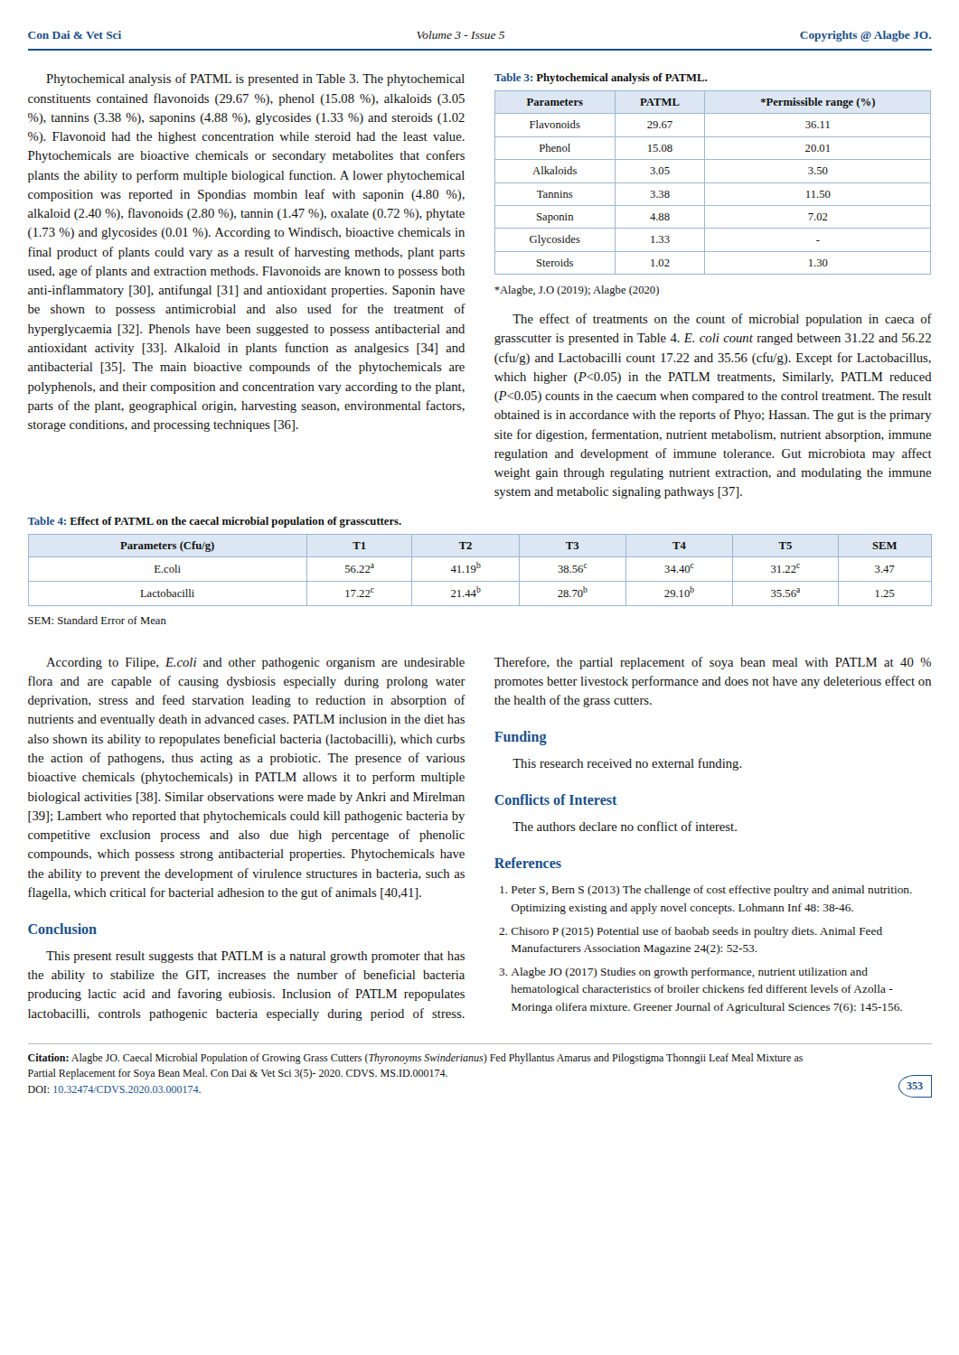Con Dai & Vet Sci
Volume 3 - Issue 5
Copyrights @ Alagbe JO.
Phytochemical analysis of PATML is presented in Table 3. The phytochemical constituents contained flavonoids (29.67 %), phenol (15.08 %), alkaloids (3.05 %), tannins (3.38 %), saponins (4.88 %), glycosides (1.33 %) and steroids (1.02 %). Flavonoid had the highest concentration while steroid had the least value. Phytochemicals are bioactive chemicals or secondary metabolites that confers plants the ability to perform multiple biological function. A lower phytochemical composition was reported in Spondias mombin leaf with saponin (4.80 %), alkaloid (2.40 %), flavonoids (2.80 %), tannin (1.47 %), oxalate (0.72 %), phytate (1.73 %) and glycosides (0.01 %). According to Windisch, bioactive chemicals in final product of plants could vary as a result of harvesting methods, plant parts used, age of plants and extraction methods. Flavonoids are known to possess both anti-inflammatory [30], antifungal [31] and antioxidant properties. Saponin have be shown to possess antimicrobial and also used for the treatment of hyperglycaemia [32]. Phenols have been suggested to possess antibacterial and antioxidant activity [33]. Alkaloid in plants function as analgesics [34] and antibacterial [35]. The main bioactive compounds of the phytochemicals are polyphenols, and their composition and concentration vary according to the plant, parts of the plant, geographical origin, harvesting season, environmental factors, storage conditions, and processing techniques [36].
Table 3: Phytochemical analysis of PATML.
| Parameters | PATML | *Permissible range (%) |
| --- | --- | --- |
| Flavonoids | 29.67 | 36.11 |
| Phenol | 15.08 | 20.01 |
| Alkaloids | 3.05 | 3.50 |
| Tannins | 3.38 | 11.50 |
| Saponin | 4.88 | 7.02 |
| Glycosides | 1.33 | - |
| Steroids | 1.02 | 1.30 |
*Alagbe, J.O (2019); Alagbe (2020)
The effect of treatments on the count of microbial population in caeca of grasscutter is presented in Table 4. E. coli count ranged between 31.22 and 56.22 (cfu/g) and Lactobacilli count 17.22 and 35.56 (cfu/g). Except for Lactobacillus, which higher (P<0.05) in the PATLM treatments, Similarly, PATLM reduced (P<0.05) counts in the caecum when compared to the control treatment. The result obtained is in accordance with the reports of Phyo; Hassan. The gut is the primary site for digestion, fermentation, nutrient metabolism, nutrient absorption, immune regulation and development of immune tolerance. Gut microbiota may affect weight gain through regulating nutrient extraction, and modulating the immune system and metabolic signaling pathways [37].
Table 4: Effect of PATML on the caecal microbial population of grasscutters.
| Parameters (Cfu/g) | T1 | T2 | T3 | T4 | T5 | SEM |
| --- | --- | --- | --- | --- | --- | --- |
| E.coli | 56.22 a | 41.19 b | 38.56 c | 34.40 c | 31.22 c | 3.47 |
| Lactobacilli | 17.22 c | 21.44 b | 28.70 b | 29.10 b | 35.56 a | 1.25 |
SEM: Standard Error of Mean
According to Filipe, E.coli and other pathogenic organism are undesirable flora and are capable of causing dysbiosis especially during prolong water deprivation, stress and feed starvation leading to reduction in absorption of nutrients and eventually death in advanced cases. PATLM inclusion in the diet has also shown its ability to repopulates beneficial bacteria (lactobacilli), which curbs the action of pathogens, thus acting as a probiotic. The presence of various bioactive chemicals (phytochemicals) in PATLM allows it to perform multiple biological activities [38]. Similar observations were made by Ankri and Mirelman [39]; Lambert who reported that phytochemicals could kill pathogenic bacteria by competitive exclusion process and also due high percentage of phenolic compounds, which possess strong antibacterial properties. Phytochemicals have the ability to prevent the development of virulence structures in bacteria, such as flagella, which critical for bacterial adhesion to the gut of animals [40,41].
Conclusion
This present result suggests that PATLM is a natural growth promoter that has the ability to stabilize the GIT, increases the number of beneficial bacteria producing lactic acid and favoring eubiosis. Inclusion of PATLM repopulates lactobacilli, controls pathogenic bacteria especially during period of stress. Therefore, the partial replacement of soya bean meal with PATLM at 40 % promotes better livestock performance and does not have any deleterious effect on the health of the grass cutters.
Funding
This research received no external funding.
Conflicts of Interest
The authors declare no conflict of interest.
References
Peter S, Bern S (2013) The challenge of cost effective poultry and animal nutrition. Optimizing existing and apply novel concepts. Lohmann Inf 48: 38-46.
Chisoro P (2015) Potential use of baobab seeds in poultry diets. Animal Feed Manufacturers Association Magazine 24(2): 52-53.
Alagbe JO (2017) Studies on growth performance, nutrient utilization and hematological characteristics of broiler chickens fed different levels of Azolla - Moringa olifera mixture. Greener Journal of Agricultural Sciences 7(6): 145-156.
Citation: Alagbe JO. Caecal Microbial Population of Growing Grass Cutters (Thyronoyms Swinderianus) Fed Phyllantus Amarus and Pilogstigma Thonngii Leaf Meal Mixture as Partial Replacement for Soya Bean Meal. Con Dai & Vet Sci 3(5)- 2020. CDVS. MS.ID.000174.
DOI: 10.32474/CDVS.2020.03.000174.
353